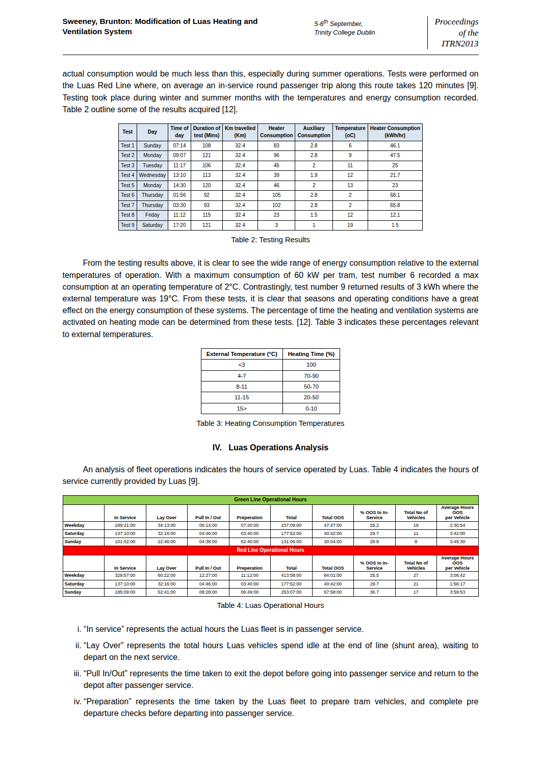Sweeney, Brunton: Modification of Luas Heating and Ventilation System
5-6th September,
Trinity College Dublin
Proceedings
of the
ITRN2013
actual consumption would be much less than this, especially during summer operations. Tests were performed on the Luas Red Line where, on average an in-service round passenger trip along this route takes 120 minutes [9]. Testing took place during winter and summer months with the temperatures and energy consumption recorded. Table 2 outline some of the results acquired [12].
| Test | Day | Time of day | Duration of test (Mins) | Km travelled (Km) | Heater Consumption | Auxiliary Consumption | Temperature (oC) | Heater Consumption (kWh/hr) |
| --- | --- | --- | --- | --- | --- | --- | --- | --- |
| Test 1 | Sunday | 07:14 | 108 | 32.4 | 83 | 2.8 | 6 | 46.1 |
| Test 2 | Monday | 09:07 | 121 | 32.4 | 96 | 2.8 | 9 | 47.5 |
| Test 3 | Tuesday | 11:17 | 106 | 32.4 | 45 | 2 | 11 | 25 |
| Test 4 | Wednesday | 13:10 | 113 | 32.4 | 39 | 1.9 | 12 | 21.7 |
| Test 5 | Monday | 14:30 | 120 | 32.4 | 46 | 2 | 13 | 23 |
| Test 6 | Thursday | 01:56 | 92 | 32.4 | 105 | 2.8 | 2 | 68.1 |
| Test 7 | Thursday | 03:30 | 93 | 32.4 | 102 | 2.8 | 2 | 65.8 |
| Test 8 | Friday | 11:12 | 115 | 32.4 | 23 | 1.5 | 12 | 12.1 |
| Test 9 | Saturday | 17:20 | 121 | 32.4 | 3 | 1 | 19 | 1.5 |
Table 2: Testing Results
From the testing results above, it is clear to see the wide range of energy consumption relative to the external temperatures of operation. With a maximum consumption of 60 kW per tram, test number 6 recorded a max consumption at an operating temperature of 2°C. Contrastingly, test number 9 returned results of 3 kWh where the external temperature was 19°C. From these tests, it is clear that seasons and operating conditions have a great effect on the energy consumption of these systems. The percentage of time the heating and ventilation systems are activated on heating mode can be determined from these tests. [12]. Table 3 indicates these percentages relevant to external temperatures.
| External Temperature (°C) | Heating Time (%) |
| --- | --- |
| <3 | 100 |
| 4-7 | 70-90 |
| 8-11 | 50-70 |
| 11-15 | 20-50 |
| 15> | 0-10 |
Table 3: Heating Consumption Temperatures
IV. Luas Operations Analysis
An analysis of fleet operations indicates the hours of service operated by Luas. Table 4 indicates the hours of service currently provided by Luas [9].
| Green Line Operational Hours |
| | In Service | Lay Over | Pull In / Out | Preperation | Total | Total OOS | % OOS to In-Service | Total No of Vehicles | Average Hours OOS per Vehicle |
| Weekday | 189:21:00 | 34:13:00 | 06:14:00 | 07:20:00 | 237:08:00 | 47:47:00 | 25.2 | 19 | 2:30:54 |
| Saturday | 137:10:00 | 32:16:00 | 04:46:00 | 03:40:00 | 177:52:00 | 40:42:00 | 29.7 | 11 | 3:42:00 |
| Sunday | 101:02:00 | 22:46:00 | 04:38:00 | 02:40:00 | 131:06:00 | 30:04:00 | 29.8 | 8 | 3:45:30 |
| Red Line Operational Hours |
| | In Service | Lay Over | Pull In / Out | Preperation | Total | Total OOS | % OOS to In-Service | Total No of Vehicles | Average Hours OOS per Vehicle |
| Weekday | 329:57:00 | 60:22:00 | 12:27:00 | 11:12:00 | 413:58:00 | 84:01:00 | 25.5 | 27 | 3:06:42 |
| Saturday | 137:10:00 | 32:16:00 | 04:46:00 | 03:40:00 | 177:52:00 | 40:42:00 | 29.7 | 21 | 1:56:17 |
| Sunday | 185:09:00 | 52:41:00 | 08:28:00 | 06:49:00 | 253:07:00 | 67:58:00 | 36.7 | 17 | 3:59:53 |
Table 4: Luas Operational Hours
“In service” represents the actual hours the Luas fleet is in passenger service.
“Lay Over” represents the total hours Luas vehicles spend idle at the end of line (shunt area), waiting to depart on the next service.
“Pull In/Out” represents the time taken to exit the depot before going into passenger service and return to the depot after passenger service.
“Preparation” represents the time taken by the Luas fleet to prepare tram vehicles, and complete pre departure checks before departing into passenger service.